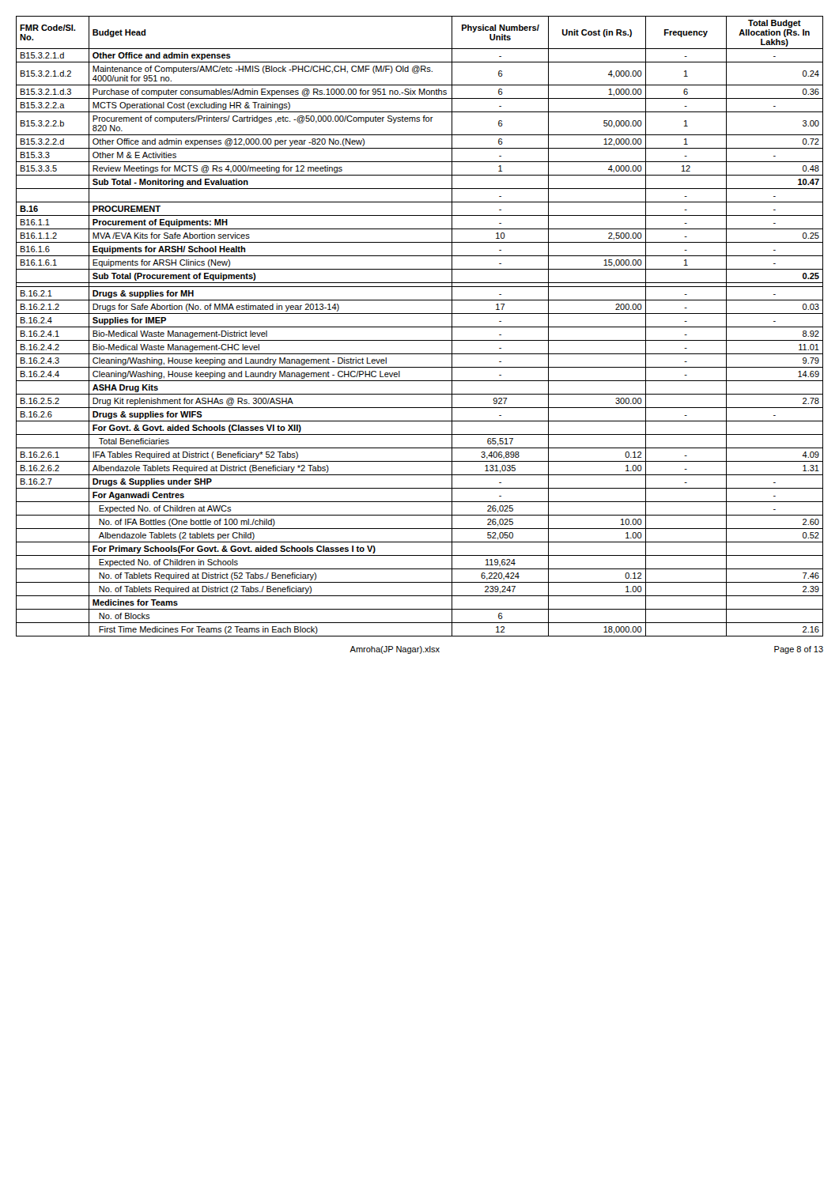| FMR Code/Sl. No. | Budget Head | Physical Numbers/ Units | Unit Cost (in Rs.) | Frequency | Total Budget Allocation (Rs. In Lakhs) |
| --- | --- | --- | --- | --- | --- |
| B15.3.2.1.d | Other Office and admin expenses | - | | - | - |
| B15.3.2.1.d.2 | Maintenance of Computers/AMC/etc -HMIS (Block -PHC/CHC,CH, CMF (M/F) Old @Rs. 4000/unit for 951 no. | 6 | 4,000.00 | 1 | 0.24 |
| B15.3.2.1.d.3 | Purchase of computer consumables/Admin Expenses @ Rs.1000.00 for 951 no.-Six Months | 6 | 1,000.00 | 6 | 0.36 |
| B15.3.2.2.a | MCTS Operational Cost (excluding HR & Trainings) | - | | - | - |
| B15.3.2.2.b | Procurement of computers/Printers/ Cartridges ,etc. -@50,000.00/Computer Systems for 820 No. | 6 | 50,000.00 | 1 | 3.00 |
| B15.3.2.2.d | Other Office and admin expenses @12,000.00 per year -820 No.(New) | 6 | 12,000.00 | 1 | 0.72 |
| B15.3.3 | Other M & E Activities | - | | - | - |
| B15.3.3.5 | Review Meetings for MCTS @ Rs 4,000/meeting for 12 meetings | 1 | 4,000.00 | 12 | 0.48 |
| | Sub Total - Monitoring and Evaluation | | | | 10.47 |
| | | - | | - | - |
| B.16 | PROCUREMENT | - | | - | - |
| B16.1.1 | Procurement of Equipments: MH | - | | - | - |
| B16.1.1.2 | MVA /EVA Kits for Safe Abortion services | 10 | 2,500.00 | - | 0.25 |
| B16.1.6 | Equipments for ARSH/ School Health | - | | - | - |
| B16.1.6.1 | Equipments for ARSH Clinics (New) | - | 15,000.00 | 1 | - |
| | Sub Total (Procurement of Equipments) | | | | 0.25 |
| B.16.2.1 | Drugs & supplies for MH | - | | - | - |
| B.16.2.1.2 | Drugs for Safe Abortion (No. of MMA estimated in year 2013-14) | 17 | 200.00 | - | 0.03 |
| B.16.2.4 | Supplies for IMEP | - | | - | - |
| B.16.2.4.1 | Bio-Medical Waste Management-District level | - | | - | 8.92 |
| B.16.2.4.2 | Bio-Medical Waste Management-CHC level | - | | - | 11.01 |
| B.16.2.4.3 | Cleaning/Washing, House keeping and Laundry Management - District Level | - | | - | 9.79 |
| B.16.2.4.4 | Cleaning/Washing, House keeping and Laundry Management - CHC/PHC Level | - | | - | 14.69 |
| | ASHA Drug Kits | | | | |
| B.16.2.5.2 | Drug Kit replenishment for ASHAs @ Rs. 300/ASHA | 927 | 300.00 | | 2.78 |
| B.16.2.6 | Drugs & supplies for WIFS | - | | - | - |
| | For Govt. & Govt. aided Schools (Classes VI to XII) | | | | |
| | Total Beneficiaries | 65,517 | | | |
| B.16.2.6.1 | IFA Tables Required at District ( Beneficiary* 52 Tabs) | 3,406,898 | 0.12 | - | 4.09 |
| B.16.2.6.2 | Albendazole Tablets Required at District (Beneficiary *2 Tabs) | 131,035 | 1.00 | - | 1.31 |
| B.16.2.7 | Drugs & Supplies under SHP | - | | - | - |
| | For Aganwadi Centres | - | | | - |
| | Expected No. of Children at AWCs | 26,025 | | | - |
| | No. of IFA Bottles (One bottle of 100 ml./child) | 26,025 | 10.00 | | 2.60 |
| | Albendazole Tablets (2 tablets per Child) | 52,050 | 1.00 | | 0.52 |
| | For Primary Schools(For Govt. & Govt. aided Schools Classes I to V) | | | | |
| | Expected No. of Children in Schools | 119,624 | | | |
| | No. of Tablets Required at District (52 Tabs./ Beneficiary) | 6,220,424 | 0.12 | | 7.46 |
| | No. of Tablets Required at District (2 Tabs./ Beneficiary) | 239,247 | 1.00 | | 2.39 |
| | Medicines for Teams | | | | |
| | No. of Blocks | 6 | | | |
| | First Time Medicines For Teams (2 Teams in Each Block) | 12 | 18,000.00 | | 2.16 |
Amroha(JP Nagar).xlsx Page 8 of 13